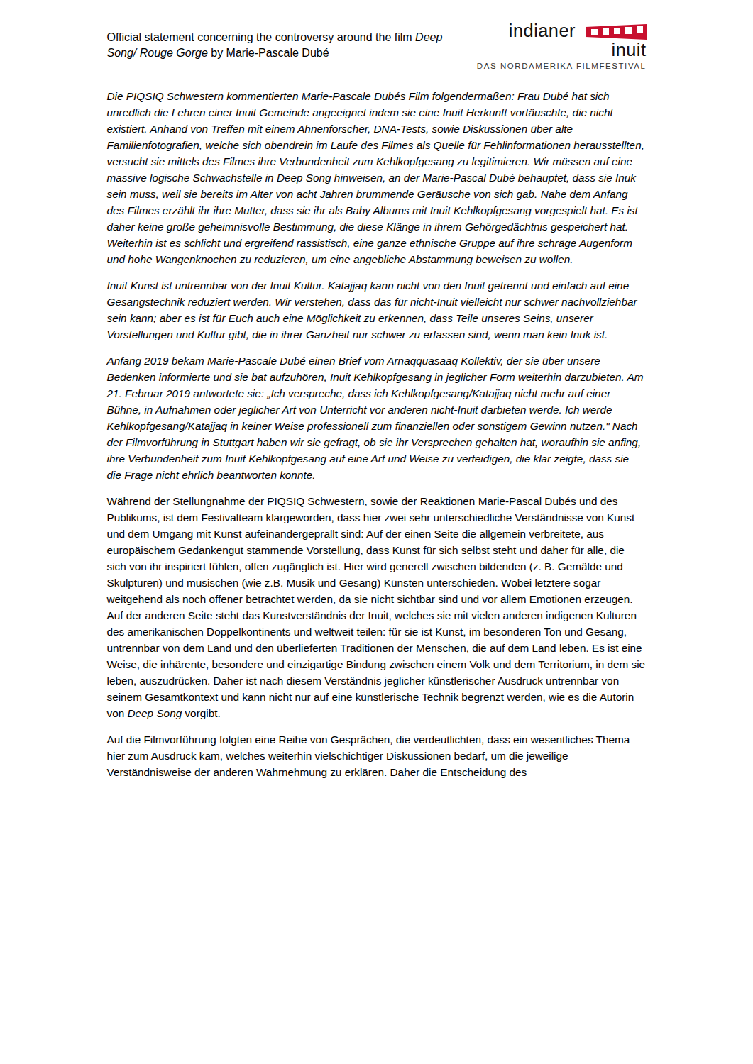Official statement concerning the controversy around the film Deep Song/ Rouge Gorge by Marie-Pascale Dubé
indianer inuit
Das Nordamerika Filmfestival
Die PIQSIQ Schwestern kommentierten Marie-Pascale Dubés Film folgendermaßen: Frau Dubé hat sich unredlich die Lehren einer Inuit Gemeinde angeeignet indem sie eine Inuit Herkunft vortäuschte, die nicht existiert. Anhand von Treffen mit einem Ahnenforscher, DNA-Tests, sowie Diskussionen über alte Familienfotografien, welche sich obendrein im Laufe des Filmes als Quelle für Fehlinformationen herausstellten, versucht sie mittels des Filmes ihre Verbundenheit zum Kehlkopfgesang zu legitimieren. Wir müssen auf eine massive logische Schwachstelle in Deep Song hinweisen, an der Marie-Pascal Dubé behauptet, dass sie Inuk sein muss, weil sie bereits im Alter von acht Jahren brummende Geräusche von sich gab. Nahe dem Anfang des Filmes erzählt ihr ihre Mutter, dass sie ihr als Baby Albums mit Inuit Kehlkopfgesang vorgespielt hat. Es ist daher keine große geheimnisvolle Bestimmung, die diese Klänge in ihrem Gehörgedächtnis gespeichert hat. Weiterhin ist es schlicht und ergreifend rassistisch, eine ganze ethnische Gruppe auf ihre schräge Augenform und hohe Wangenknochen zu reduzieren, um eine angebliche Abstammung beweisen zu wollen.
Inuit Kunst ist untrennbar von der Inuit Kultur. Katajjaq kann nicht von den Inuit getrennt und einfach auf eine Gesangstechnik reduziert werden. Wir verstehen, dass das für nicht-Inuit vielleicht nur schwer nachvollziehbar sein kann; aber es ist für Euch auch eine Möglichkeit zu erkennen, dass Teile unseres Seins, unserer Vorstellungen und Kultur gibt, die in ihrer Ganzheit nur schwer zu erfassen sind, wenn man kein Inuk ist.
Anfang 2019 bekam Marie-Pascale Dubé einen Brief vom Arnaqquasaaq Kollektiv, der sie über unsere Bedenken informierte und sie bat aufzuhören, Inuit Kehlkopfgesang in jeglicher Form weiterhin darzubieten. Am 21. Februar 2019 antwortete sie: „Ich verspreche, dass ich Kehlkopfgesang/Katajjaq nicht mehr auf einer Bühne, in Aufnahmen oder jeglicher Art von Unterricht vor anderen nicht-Inuit darbieten werde. Ich werde Kehlkopfgesang/Katajjaq in keiner Weise professionell zum finanziellen oder sonstigem Gewinn nutzen." Nach der Filmvorführung in Stuttgart haben wir sie gefragt, ob sie ihr Versprechen gehalten hat, woraufhin sie anfing, ihre Verbundenheit zum Inuit Kehlkopfgesang auf eine Art und Weise zu verteidigen, die klar zeigte, dass sie die Frage nicht ehrlich beantworten konnte.
Während der Stellungnahme der PIQSIQ Schwestern, sowie der Reaktionen Marie-Pascal Dubés und des Publikums, ist dem Festivalteam klargeworden, dass hier zwei sehr unterschiedliche Verständnisse von Kunst und dem Umgang mit Kunst aufeinandergeprallt sind: Auf der einen Seite die allgemein verbreitete, aus europäischem Gedankengut stammende Vorstellung, dass Kunst für sich selbst steht und daher für alle, die sich von ihr inspiriert fühlen, offen zugänglich ist. Hier wird generell zwischen bildenden (z. B. Gemälde und Skulpturen) und musischen (wie z.B. Musik und Gesang) Künsten unterschieden. Wobei letztere sogar weitgehend als noch offener betrachtet werden, da sie nicht sichtbar sind und vor allem Emotionen erzeugen. Auf der anderen Seite steht das Kunstverständnis der Inuit, welches sie mit vielen anderen indigenen Kulturen des amerikanischen Doppelkontinents und weltweit teilen: für sie ist Kunst, im besonderen Ton und Gesang, untrennbar von dem Land und den überlieferten Traditionen der Menschen, die auf dem Land leben. Es ist eine Weise, die inhärente, besondere und einzigartige Bindung zwischen einem Volk und dem Territorium, in dem sie leben, auszudrücken. Daher ist nach diesem Verständnis jeglicher künstlerischer Ausdruck untrennbar von seinem Gesamtkontext und kann nicht nur auf eine künstlerische Technik begrenzt werden, wie es die Autorin von Deep Song vorgibt.
Auf die Filmvorführung folgten eine Reihe von Gesprächen, die verdeutlichten, dass ein wesentliches Thema hier zum Ausdruck kam, welches weiterhin vielschichtiger Diskussionen bedarf, um die jeweilige Verständnisweise der anderen Wahrnehmung zu erklären. Daher die Entscheidung des